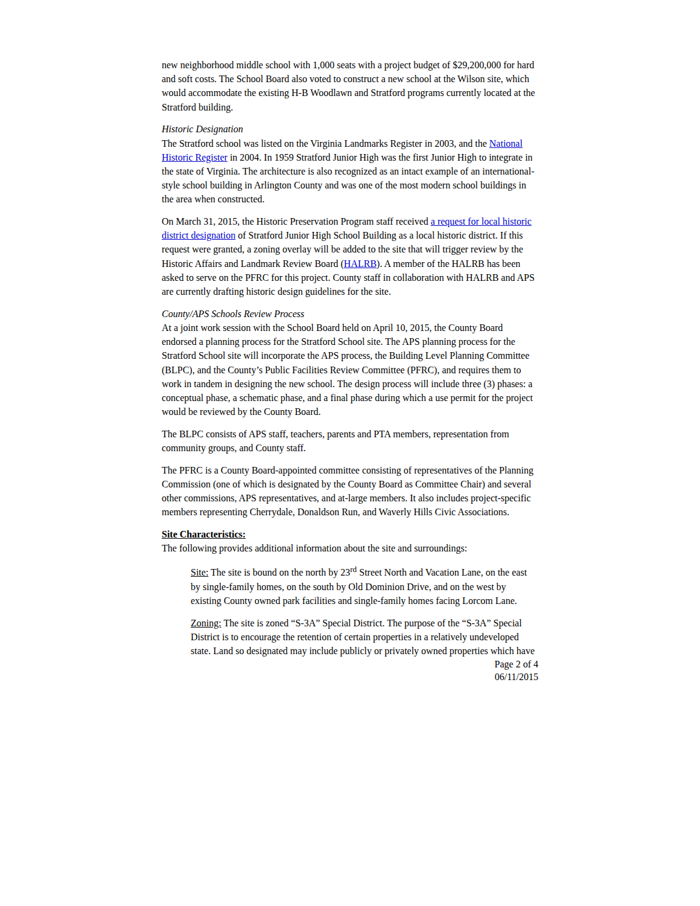new neighborhood middle school with 1,000 seats with a project budget of $29,200,000 for hard and soft costs. The School Board also voted to construct a new school at the Wilson site, which would accommodate the existing H-B Woodlawn and Stratford programs currently located at the Stratford building.
Historic Designation
The Stratford school was listed on the Virginia Landmarks Register in 2003, and the National Historic Register in 2004. In 1959 Stratford Junior High was the first Junior High to integrate in the state of Virginia. The architecture is also recognized as an intact example of an international-style school building in Arlington County and was one of the most modern school buildings in the area when constructed.
On March 31, 2015, the Historic Preservation Program staff received a request for local historic district designation of Stratford Junior High School Building as a local historic district. If this request were granted, a zoning overlay will be added to the site that will trigger review by the Historic Affairs and Landmark Review Board (HALRB). A member of the HALRB has been asked to serve on the PFRC for this project. County staff in collaboration with HALRB and APS are currently drafting historic design guidelines for the site.
County/APS Schools Review Process
At a joint work session with the School Board held on April 10, 2015, the County Board endorsed a planning process for the Stratford School site. The APS planning process for the Stratford School site will incorporate the APS process, the Building Level Planning Committee (BLPC), and the County’s Public Facilities Review Committee (PFRC), and requires them to work in tandem in designing the new school. The design process will include three (3) phases: a conceptual phase, a schematic phase, and a final phase during which a use permit for the project would be reviewed by the County Board.
The BLPC consists of APS staff, teachers, parents and PTA members, representation from community groups, and County staff.
The PFRC is a County Board-appointed committee consisting of representatives of the Planning Commission (one of which is designated by the County Board as Committee Chair) and several other commissions, APS representatives, and at-large members. It also includes project-specific members representing Cherrydale, Donaldson Run, and Waverly Hills Civic Associations.
Site Characteristics:
The following provides additional information about the site and surroundings:
Site: The site is bound on the north by 23rd Street North and Vacation Lane, on the east by single-family homes, on the south by Old Dominion Drive, and on the west by existing County owned park facilities and single-family homes facing Lorcom Lane.
Zoning: The site is zoned “S-3A” Special District. The purpose of the “S-3A” Special District is to encourage the retention of certain properties in a relatively undeveloped state. Land so designated may include publicly or privately owned properties which have
Page 2 of 4
06/11/2015